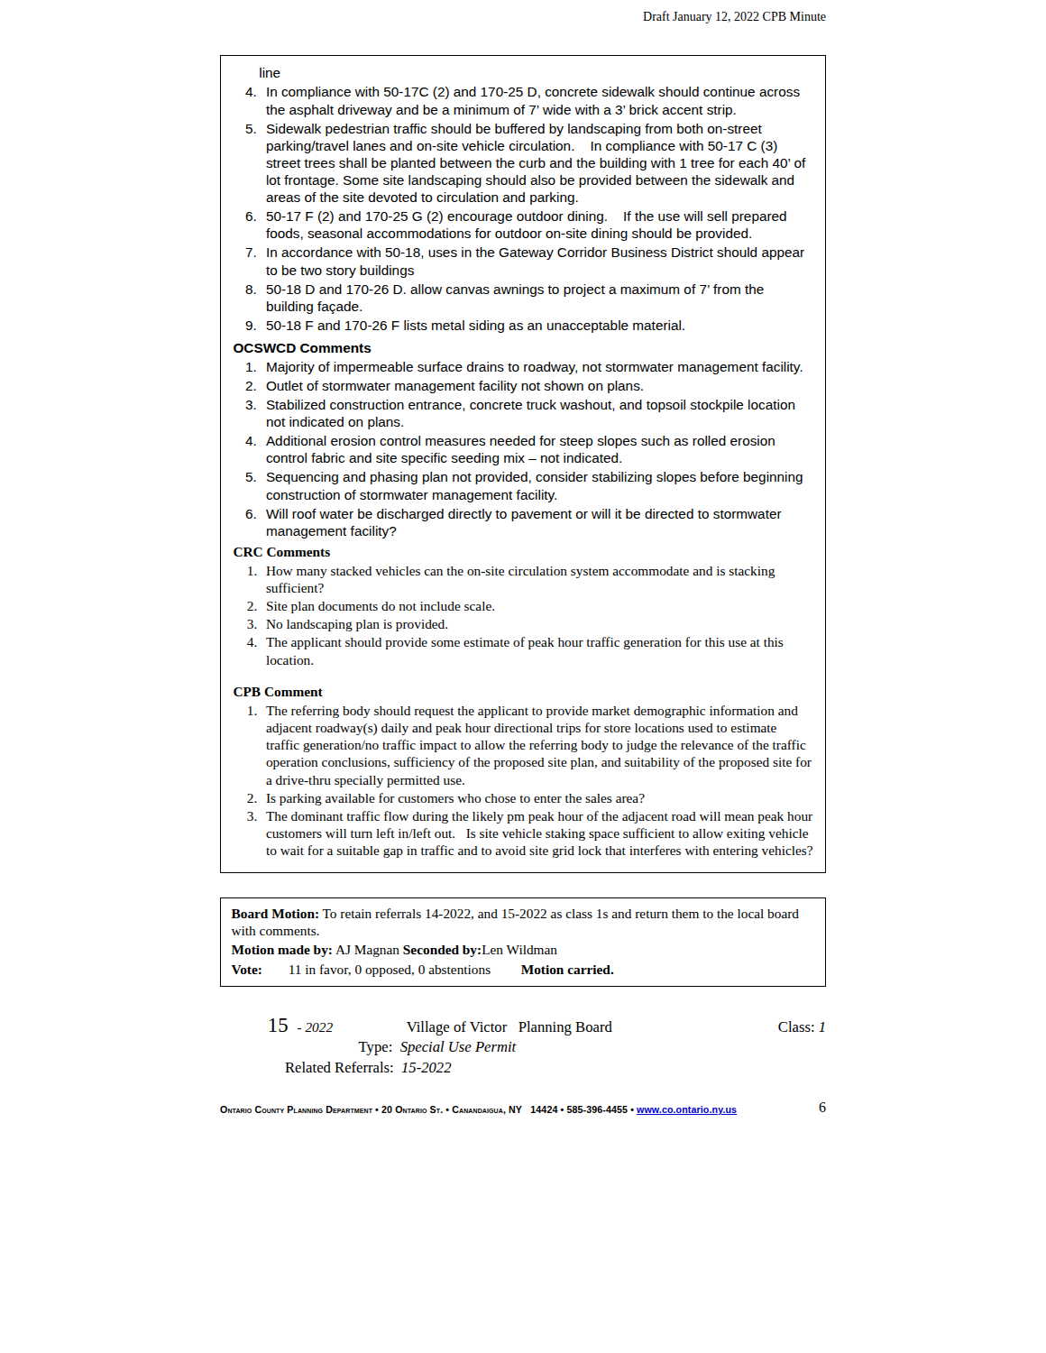Draft January 12, 2022 CPB Minute
line
In compliance with 50-17C (2) and 170-25 D, concrete sidewalk should continue across the asphalt driveway and be a minimum of 7’ wide with a 3’ brick accent strip.
Sidewalk pedestrian traffic should be buffered by landscaping from both on-street parking/travel lanes and on-site vehicle circulation. In compliance with 50-17 C (3) street trees shall be planted between the curb and the building with 1 tree for each 40’ of lot frontage. Some site landscaping should also be provided between the sidewalk and areas of the site devoted to circulation and parking.
50-17 F (2) and 170-25 G (2) encourage outdoor dining. If the use will sell prepared foods, seasonal accommodations for outdoor on-site dining should be provided.
In accordance with 50-18, uses in the Gateway Corridor Business District should appear to be two story buildings
50-18 D and 170-26 D. allow canvas awnings to project a maximum of 7’ from the building façade.
50-18 F and 170-26 F lists metal siding as an unacceptable material.
OCSWCD Comments
Majority of impermeable surface drains to roadway, not stormwater management facility.
Outlet of stormwater management facility not shown on plans.
Stabilized construction entrance, concrete truck washout, and topsoil stockpile location not indicated on plans.
Additional erosion control measures needed for steep slopes such as rolled erosion control fabric and site specific seeding mix – not indicated.
Sequencing and phasing plan not provided, consider stabilizing slopes before beginning construction of stormwater management facility.
Will roof water be discharged directly to pavement or will it be directed to stormwater management facility?
CRC Comments
How many stacked vehicles can the on-site circulation system accommodate and is stacking sufficient?
Site plan documents do not include scale.
No landscaping plan is provided.
The applicant should provide some estimate of peak hour traffic generation for this use at this location.
CPB Comment
The referring body should request the applicant to provide market demographic information and adjacent roadway(s) daily and peak hour directional trips for store locations used to estimate traffic generation/no traffic impact to allow the referring body to judge the relevance of the traffic operation conclusions, sufficiency of the proposed site plan, and suitability of the proposed site for a drive-thru specially permitted use.
Is parking available for customers who chose to enter the sales area?
The dominant traffic flow during the likely pm peak hour of the adjacent road will mean peak hour customers will turn left in/left out. Is site vehicle staking space sufficient to allow exiting vehicle to wait for a suitable gap in traffic and to avoid site grid lock that interferes with entering vehicles?
Board Motion: To retain referrals 14-2022, and 15-2022 as class 1s and return them to the local board with comments.
Motion made by: AJ Magnan Seconded by: Len Wildman
Vote: 11 in favor, 0 opposed, 0 abstentions Motion carried.
15 - 2022 Village of Victor Planning Board Class: 1
Type: Special Use Permit
Related Referrals: 15-2022
Ontario County Planning Department • 20 Ontario St. • Canandaigua, NY 14424 • 585-396-4455 • www.co.ontario.ny.us 6